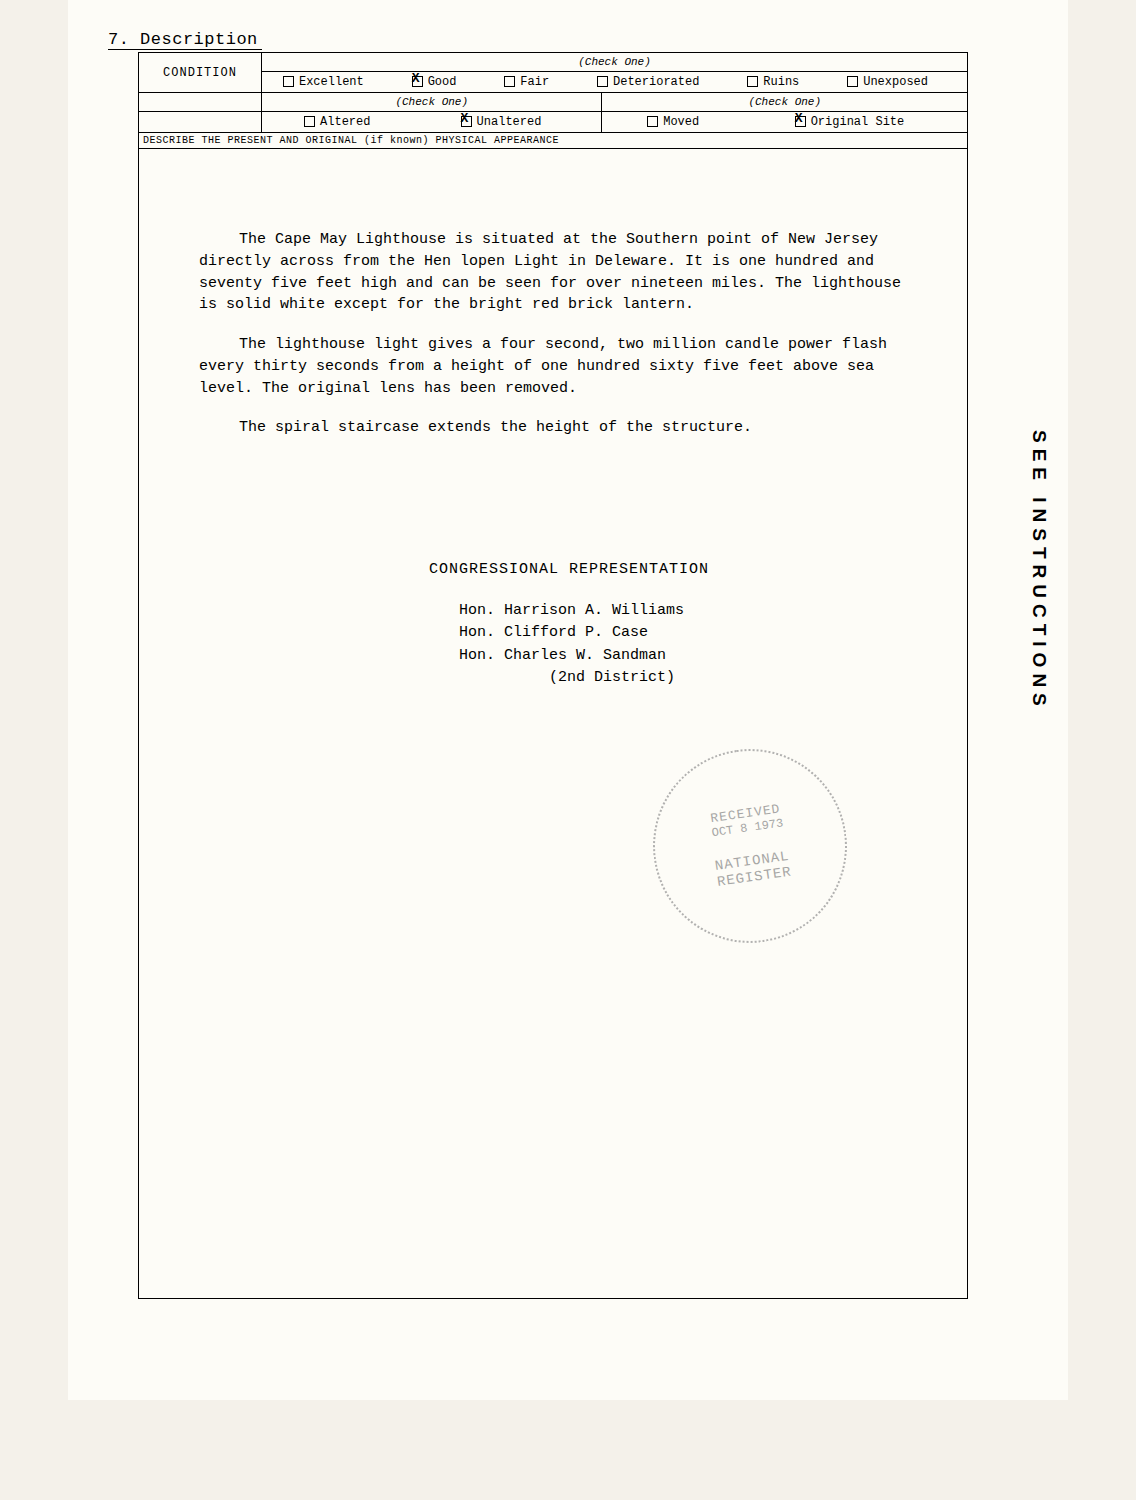7. Description
| CONDITION | (Check One) |
| Excellent Good Fair Deteriorated Ruins Unexposed |
| | (Check One) | (Check One) |
| | Altered Unaltered | Moved Original Site |
DESCRIBE THE PRESENT AND ORIGINAL (if known) PHYSICAL APPEARANCE
The Cape May Lighthouse is situated at the Southern point of New Jersey directly across from the Hen lopen Light in Deleware. It is one hundred and seventy five feet high and can be seen for over nineteen miles. The lighthouse is solid white except for the bright red brick lantern.
The lighthouse light gives a four second, two million candle power flash every thirty seconds from a height of one hundred sixty five feet above sea level. The original lens has been removed.
The spiral staircase extends the height of the structure.
CONGRESSIONAL REPRESENTATION
Hon. Harrison A. Williams
Hon. Clifford P. Case
Hon. Charles W. Sandman
(2nd District)
RECEIVED
OCT 8 1973
NATIONAL
REGISTER
SEE INSTRUCTIONS